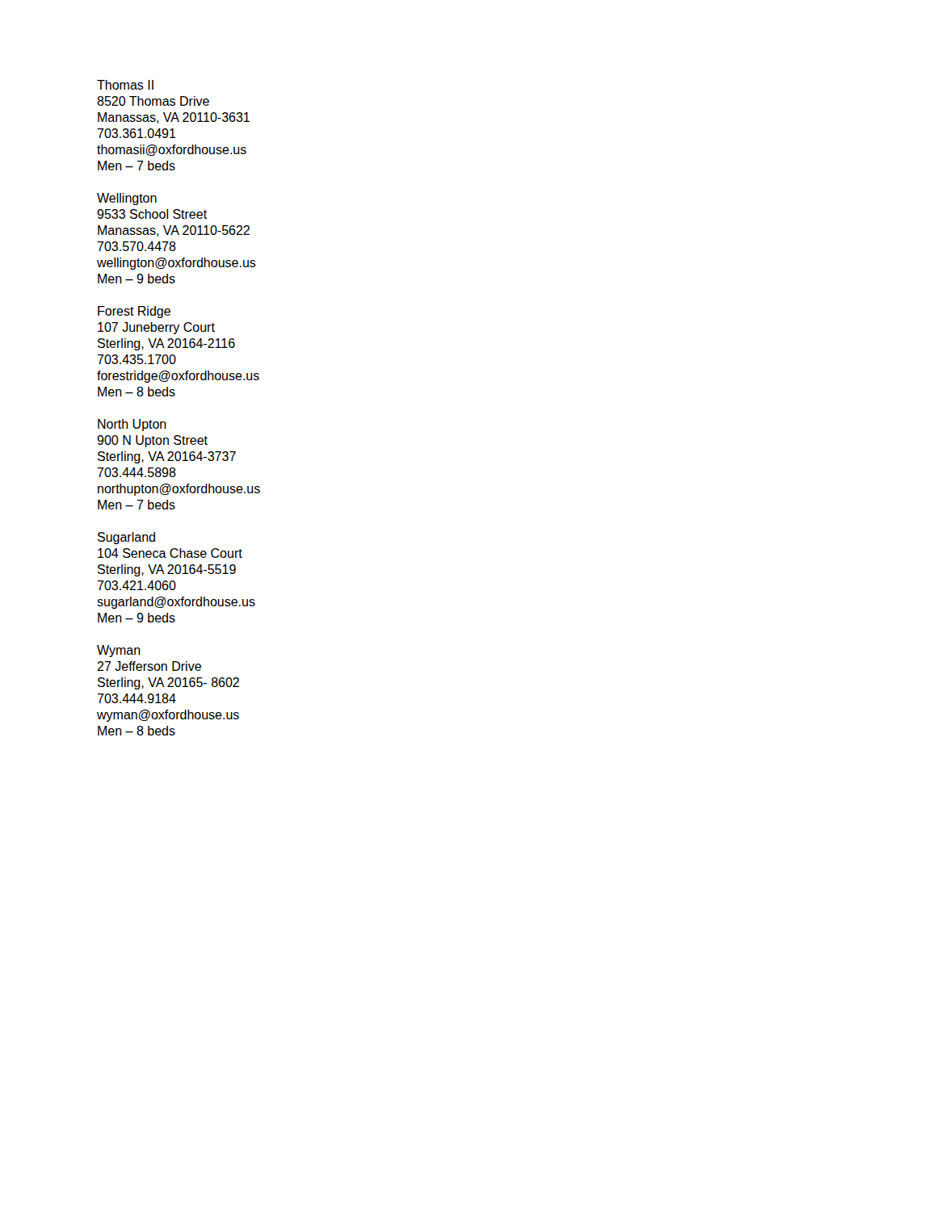Thomas II
8520 Thomas Drive
Manassas, VA 20110-3631
703.361.0491
thomasii@oxfordhouse.us
Men – 7 beds
Wellington
9533 School Street
Manassas, VA 20110-5622
703.570.4478
wellington@oxfordhouse.us
Men – 9 beds
Forest Ridge
107 Juneberry Court
Sterling, VA 20164-2116
703.435.1700
forestridge@oxfordhouse.us
Men – 8 beds
North Upton
900 N Upton Street
Sterling, VA 20164-3737
703.444.5898
northupton@oxfordhouse.us
Men – 7 beds
Sugarland
104 Seneca Chase Court
Sterling, VA 20164-5519
703.421.4060
sugarland@oxfordhouse.us
Men – 9 beds
Wyman
27 Jefferson Drive
Sterling, VA 20165- 8602
703.444.9184
wyman@oxfordhouse.us
Men – 8 beds